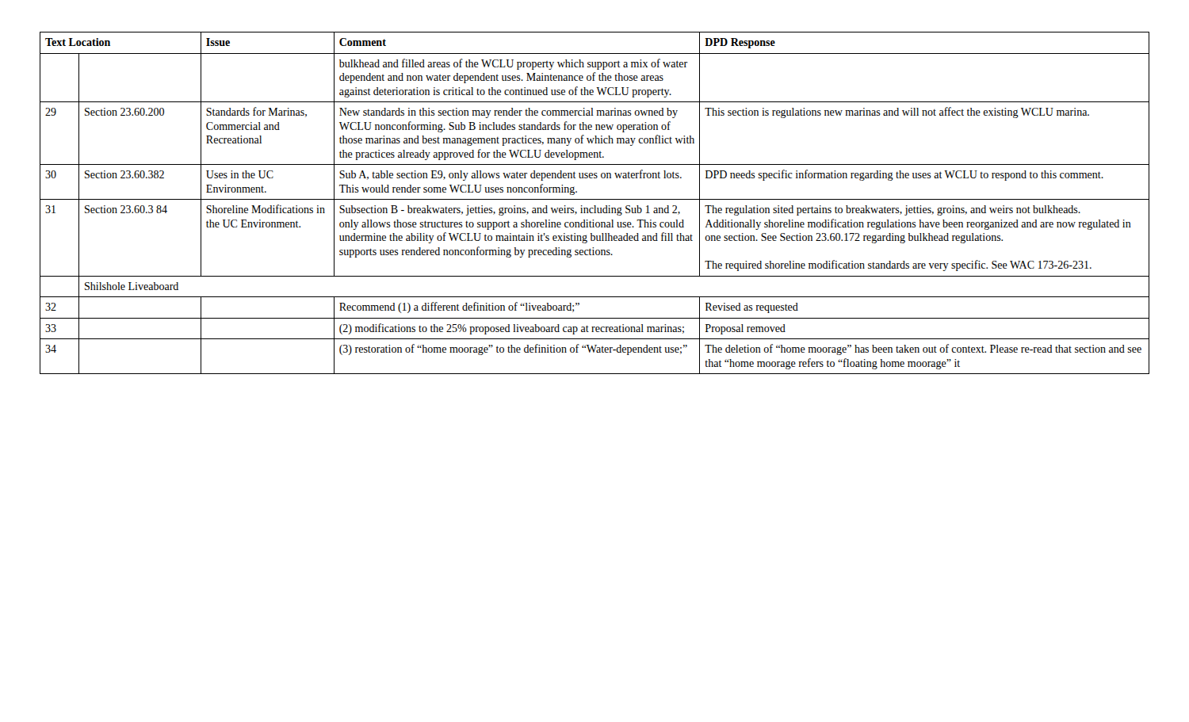| Text Location | Issue | Comment | DPD Response |
| --- | --- | --- | --- |
| | | | bulkhead and filled areas of the WCLU property which support a mix of water dependent and non water dependent uses. Maintenance of the those areas against deterioration is critical to the continued use of the WCLU property. | |
| 29 | Section 23.60.200 | Standards for Marinas, Commercial and Recreational | New standards in this section may render the commercial marinas owned by WCLU nonconforming. Sub B includes standards for the new operation of those marinas and best management practices, many of which may conflict with the practices already approved for the WCLU development. | This section is regulations new marinas and will not affect the existing WCLU marina. |
| 30 | Section 23.60.382 | Uses in the UC Environment. | Sub A, table section E9, only allows water dependent uses on waterfront lots. This would render some WCLU uses nonconforming. | DPD needs specific information regarding the uses at WCLU to respond to this comment. |
| 31 | Section 23.60.3 84 | Shoreline Modifications in the UC Environment. | Subsection B - breakwaters, jetties, groins, and weirs, including Sub 1 and 2, only allows those structures to support a shoreline conditional use. This could undermine the ability of WCLU to maintain it's existing bullheaded and fill that supports uses rendered nonconforming by preceding sections. | The regulation sited pertains to breakwaters, jetties, groins, and weirs not bulkheads. Additionally shoreline modification regulations have been reorganized and are now regulated in one section. See Section 23.60.172 regarding bulkhead regulations. The required shoreline modification standards are very specific. See WAC 173-26-231. |
| | Shilshole Liveaboard |
| 32 | | | Recommend (1) a different definition of “liveaboard;” | Revised as requested |
| 33 | | | (2) modifications to the 25% proposed liveaboard cap at recreational marinas; | Proposal removed |
| 34 | | | (3) restoration of “home moorage” to the definition of “Water-dependent use;” | The deletion of “home moorage” has been taken out of context. Please re-read that section and see that “home moorage refers to “floating home moorage” it |